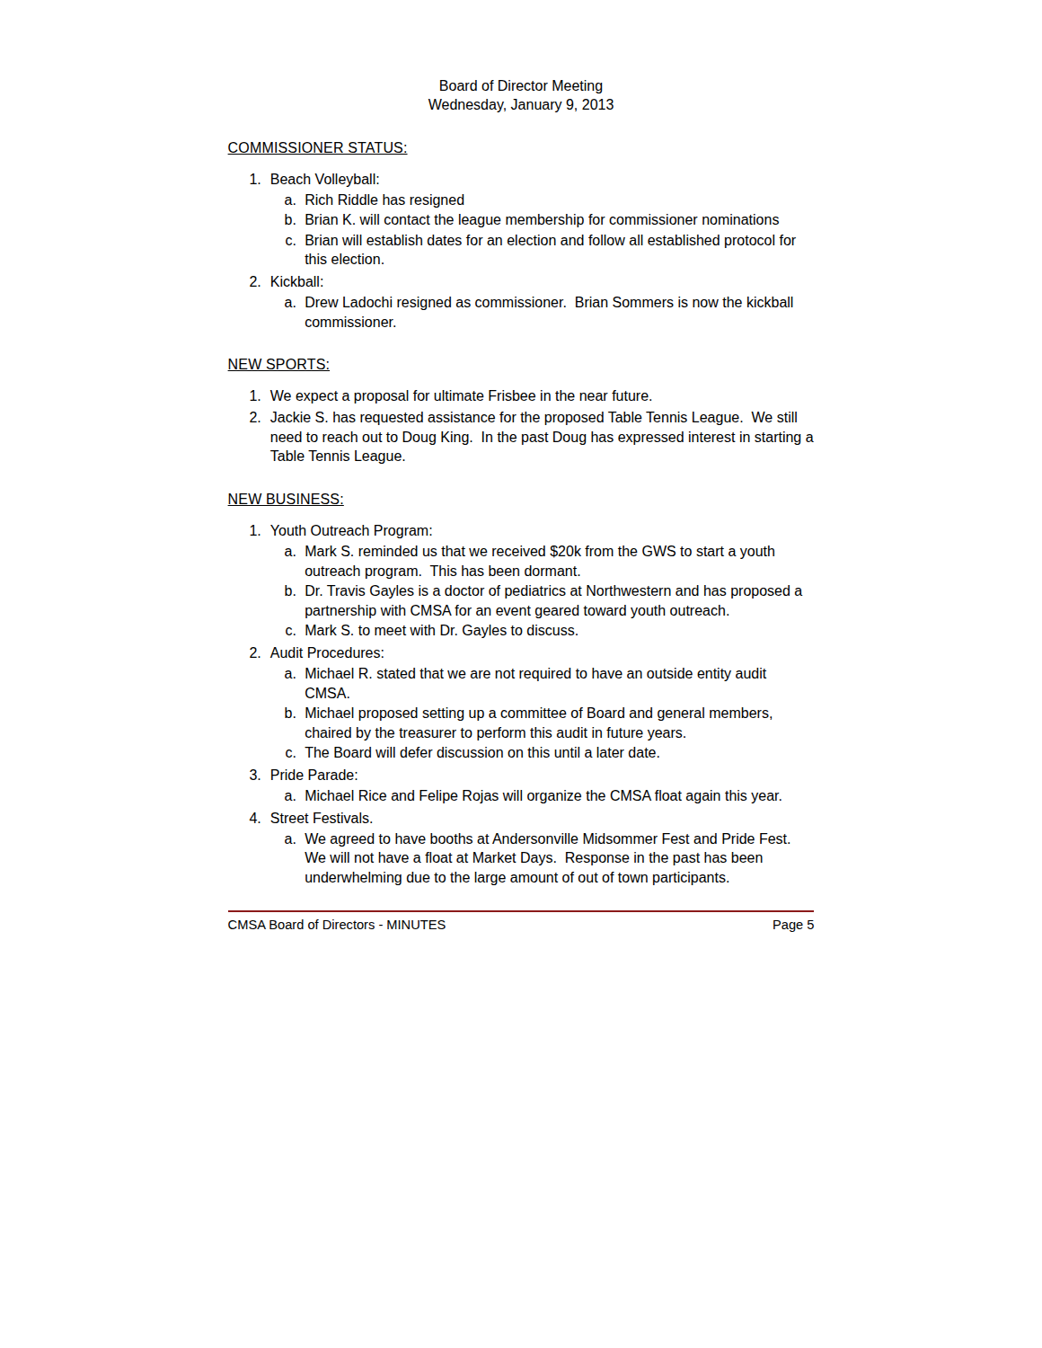Board of Director Meeting
Wednesday, January 9, 2013
COMMISSIONER STATUS:
Beach Volleyball:
Rich Riddle has resigned
Brian K. will contact the league membership for commissioner nominations
Brian will establish dates for an election and follow all established protocol for this election.
Kickball:
Drew Ladochi resigned as commissioner. Brian Sommers is now the kickball commissioner.
NEW SPORTS:
We expect a proposal for ultimate Frisbee in the near future.
Jackie S. has requested assistance for the proposed Table Tennis League. We still need to reach out to Doug King. In the past Doug has expressed interest in starting a Table Tennis League.
NEW BUSINESS:
Youth Outreach Program:
Mark S. reminded us that we received $20k from the GWS to start a youth outreach program. This has been dormant.
Dr. Travis Gayles is a doctor of pediatrics at Northwestern and has proposed a partnership with CMSA for an event geared toward youth outreach.
Mark S. to meet with Dr. Gayles to discuss.
Audit Procedures:
Michael R. stated that we are not required to have an outside entity audit CMSA.
Michael proposed setting up a committee of Board and general members, chaired by the treasurer to perform this audit in future years.
The Board will defer discussion on this until a later date.
Pride Parade:
Michael Rice and Felipe Rojas will organize the CMSA float again this year.
Street Festivals.
We agreed to have booths at Andersonville Midsommer Fest and Pride Fest. We will not have a float at Market Days. Response in the past has been underwhelming due to the large amount of out of town participants.
CMSA Board of Directors - MINUTES
Page 5